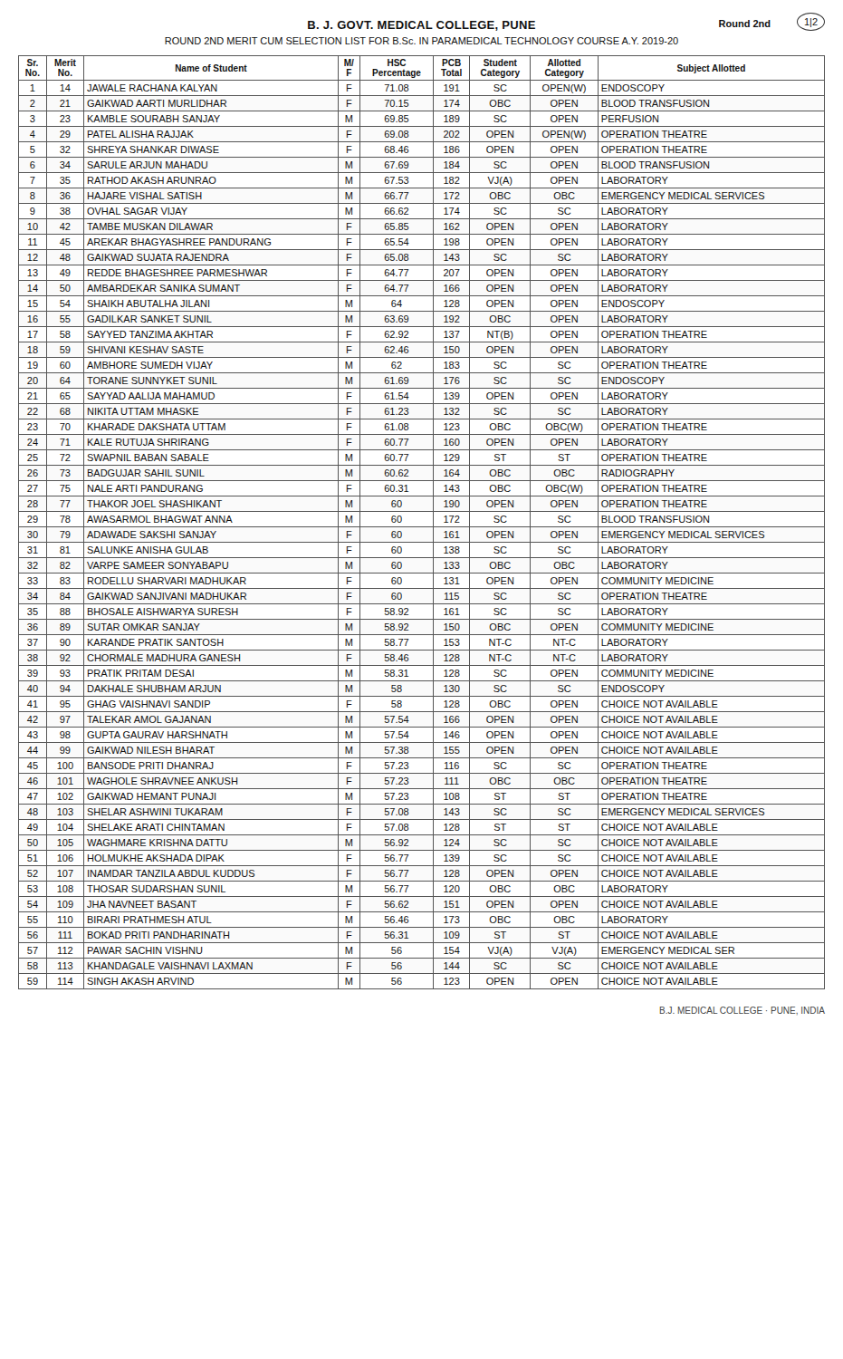Round 2nd 1|2
B. J. GOVT. MEDICAL COLLEGE, PUNE
ROUND 2ND MERIT CUM SELECTION LIST FOR B.Sc. IN PARAMEDICAL TECHNOLOGY COURSE A.Y. 2019-20
| Sr. No. | Merit No. | Name of Student | M/ F | HSC Percentage | PCB Total | Student Category | Allotted Category | Subject Allotted |
| --- | --- | --- | --- | --- | --- | --- | --- | --- |
| 1 | 14 | JAWALE RACHANA KALYAN | F | 71.08 | 191 | SC | OPEN(W) | ENDOSCOPY |
| 2 | 21 | GAIKWAD AARTI MURLIDHAR | F | 70.15 | 174 | OBC | OPEN | BLOOD TRANSFUSION |
| 3 | 23 | KAMBLE SOURABH SANJAY | M | 69.85 | 189 | SC | OPEN | PERFUSION |
| 4 | 29 | PATEL ALISHA RAJJAK | F | 69.08 | 202 | OPEN | OPEN(W) | OPERATION THEATRE |
| 5 | 32 | SHREYA SHANKAR DIWASE | F | 68.46 | 186 | OPEN | OPEN | OPERATION THEATRE |
| 6 | 34 | SARULE ARJUN MAHADU | M | 67.69 | 184 | SC | OPEN | BLOOD TRANSFUSION |
| 7 | 35 | RATHOD AKASH ARUNRAO | M | 67.53 | 182 | VJ(A) | OPEN | LABORATORY |
| 8 | 36 | HAJARE VISHAL SATISH | M | 66.77 | 172 | OBC | OBC | EMERGENCY MEDICAL SERVICES |
| 9 | 38 | OVHAL SAGAR VIJAY | M | 66.62 | 174 | SC | SC | LABORATORY |
| 10 | 42 | TAMBE MUSKAN DILAWAR | F | 65.85 | 162 | OPEN | OPEN | LABORATORY |
| 11 | 45 | AREKAR BHAGYASHREE PANDURANG | F | 65.54 | 198 | OPEN | OPEN | LABORATORY |
| 12 | 48 | GAIKWAD SUJATA RAJENDRA | F | 65.08 | 143 | SC | SC | LABORATORY |
| 13 | 49 | REDDE BHAGESHREE PARMESHWAR | F | 64.77 | 207 | OPEN | OPEN | LABORATORY |
| 14 | 50 | AMBARDEKAR SANIKA SUMANT | F | 64.77 | 166 | OPEN | OPEN | LABORATORY |
| 15 | 54 | SHAIKH ABUTALHA JILANI | M | 64 | 128 | OPEN | OPEN | ENDOSCOPY |
| 16 | 55 | GADILKAR SANKET SUNIL | M | 63.69 | 192 | OBC | OPEN | LABORATORY |
| 17 | 58 | SAYYED TANZIMA AKHTAR | F | 62.92 | 137 | NT(B) | OPEN | OPERATION THEATRE |
| 18 | 59 | SHIVANI KESHAV SASTE | F | 62.46 | 150 | OPEN | OPEN | LABORATORY |
| 19 | 60 | AMBHORE SUMEDH VIJAY | M | 62 | 183 | SC | SC | OPERATION THEATRE |
| 20 | 64 | TORANE SUNNYKET SUNIL | M | 61.69 | 176 | SC | SC | ENDOSCOPY |
| 21 | 65 | SAYYAD AALIJA MAHAMUD | F | 61.54 | 139 | OPEN | OPEN | LABORATORY |
| 22 | 68 | NIKITA UTTAM MHASKE | F | 61.23 | 132 | SC | SC | LABORATORY |
| 23 | 70 | KHARADE DAKSHATA UTTAM | F | 61.08 | 123 | OBC | OBC(W) | OPERATION THEATRE |
| 24 | 71 | KALE RUTUJA SHRIRANG | F | 60.77 | 160 | OPEN | OPEN | LABORATORY |
| 25 | 72 | SWAPNIL BABAN SABALE | M | 60.77 | 129 | ST | ST | OPERATION THEATRE |
| 26 | 73 | BADGUJAR SAHIL SUNIL | M | 60.62 | 164 | OBC | OBC | RADIOGRAPHY |
| 27 | 75 | NALE ARTI PANDURANG | F | 60.31 | 143 | OBC | OBC(W) | OPERATION THEATRE |
| 28 | 77 | THAKOR JOEL SHASHIKANT | M | 60 | 190 | OPEN | OPEN | OPERATION THEATRE |
| 29 | 78 | AWASARMOL BHAGWAT ANNA | M | 60 | 172 | SC | SC | BLOOD TRANSFUSION |
| 30 | 79 | ADAWADE SAKSHI SANJAY | F | 60 | 161 | OPEN | OPEN | EMERGENCY MEDICAL SERVICES |
| 31 | 81 | SALUNKE ANISHA GULAB | F | 60 | 138 | SC | SC | LABORATORY |
| 32 | 82 | VARPE SAMEER SONYABAPU | M | 60 | 133 | OBC | OBC | LABORATORY |
| 33 | 83 | RODELLU SHARVARI MADHUKAR | F | 60 | 131 | OPEN | OPEN | COMMUNITY MEDICINE |
| 34 | 84 | GAIKWAD SANJIVANI MADHUKAR | F | 60 | 115 | SC | SC | OPERATION THEATRE |
| 35 | 88 | BHOSALE AISHWARYA SURESH | F | 58.92 | 161 | SC | SC | LABORATORY |
| 36 | 89 | SUTAR OMKAR SANJAY | M | 58.92 | 150 | OBC | OPEN | COMMUNITY MEDICINE |
| 37 | 90 | KARANDE PRATIK SANTOSH | M | 58.77 | 153 | NT-C | NT-C | LABORATORY |
| 38 | 92 | CHORMALE MADHURA GANESH | F | 58.46 | 128 | NT-C | NT-C | LABORATORY |
| 39 | 93 | PRATIK PRITAM DESAI | M | 58.31 | 128 | SC | OPEN | COMMUNITY MEDICINE |
| 40 | 94 | DAKHALE SHUBHAM ARJUN | M | 58 | 130 | SC | SC | ENDOSCOPY |
| 41 | 95 | GHAG VAISHNAVI SANDIP | F | 58 | 128 | OBC | OPEN | CHOICE NOT AVAILABLE |
| 42 | 97 | TALEKAR AMOL GAJANAN | M | 57.54 | 166 | OPEN | OPEN | CHOICE NOT AVAILABLE |
| 43 | 98 | GUPTA GAURAV HARSHNATH | M | 57.54 | 146 | OPEN | OPEN | CHOICE NOT AVAILABLE |
| 44 | 99 | GAIKWAD NILESH BHARAT | M | 57.38 | 155 | OPEN | OPEN | CHOICE NOT AVAILABLE |
| 45 | 100 | BANSODE PRITI DHANRAJ | F | 57.23 | 116 | SC | SC | OPERATION THEATRE |
| 46 | 101 | WAGHOLE SHRAVNEE ANKUSH | F | 57.23 | 111 | OBC | OBC | OPERATION THEATRE |
| 47 | 102 | GAIKWAD HEMANT PUNAJI | M | 57.23 | 108 | ST | ST | OPERATION THEATRE |
| 48 | 103 | SHELAR ASHWINI TUKARAM | F | 57.08 | 143 | SC | SC | EMERGENCY MEDICAL SERVICES |
| 49 | 104 | SHELAKE ARATI CHINTAMAN | F | 57.08 | 128 | ST | ST | CHOICE NOT AVAILABLE |
| 50 | 105 | WAGHMARE KRISHNA DATTU | M | 56.92 | 124 | SC | SC | CHOICE NOT AVAILABLE |
| 51 | 106 | HOLMUKHE AKSHADA DIPAK | F | 56.77 | 139 | SC | SC | CHOICE NOT AVAILABLE |
| 52 | 107 | INAMDAR TANZILA ABDUL KUDDUS | F | 56.77 | 128 | OPEN | OPEN | CHOICE NOT AVAILABLE |
| 53 | 108 | THOSAR SUDARSHAN SUNIL | M | 56.77 | 120 | OBC | OBC | LABORATORY |
| 54 | 109 | JHA NAVNEET BASANT | F | 56.62 | 151 | OPEN | OPEN | CHOICE NOT AVAILABLE |
| 55 | 110 | BIRARI PRATHMESH ATUL | M | 56.46 | 173 | OBC | OBC | LABORATORY |
| 56 | 111 | BOKAD PRITI PANDHARINATH | F | 56.31 | 109 | ST | ST | CHOICE NOT AVAILABLE |
| 57 | 112 | PAWAR SACHIN VISHNU | M | 56 | 154 | VJ(A) | VJ(A) | EMERGENCY MEDICAL SER |
| 58 | 113 | KHANDAGALE VAISHNAVI LAXMAN | F | 56 | 144 | SC | SC | CHOICE NOT AVAILABLE |
| 59 | 114 | SINGH AKASH ARVIND | M | 56 | 123 | OPEN | OPEN | CHOICE NOT AVAILABLE |
B.J. MEDICAL COLLEGE · PUNE, INDIA